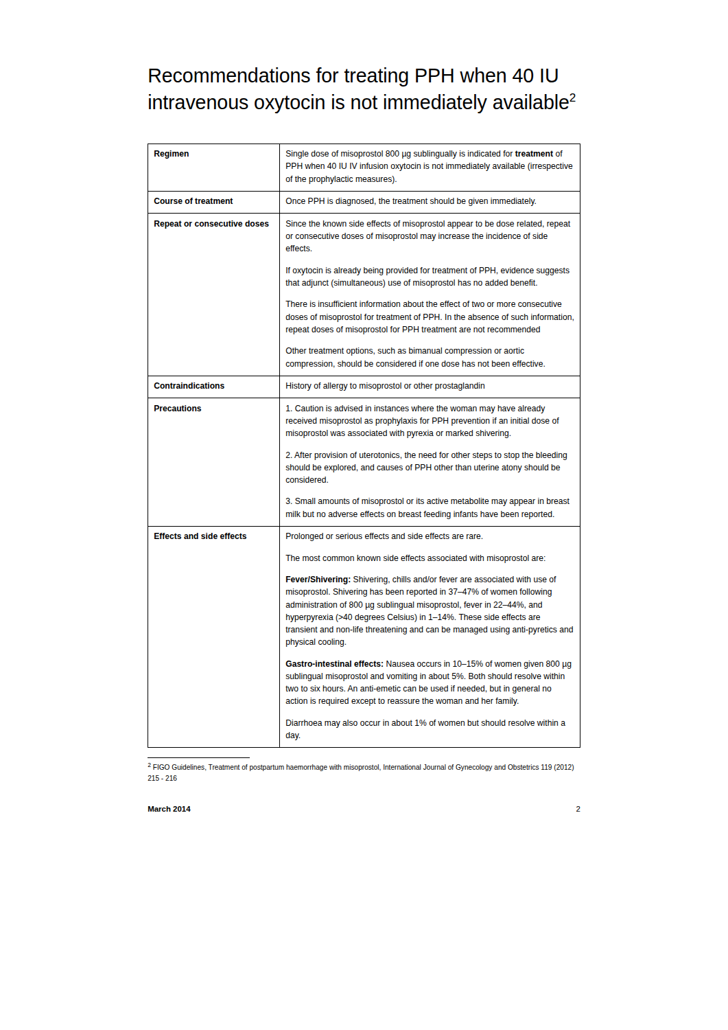Recommendations for treating PPH when 40 IU intravenous oxytocin is not immediately available2
| Regimen | Single dose of misoprostol 800 µg sublingually is indicated for treatment of PPH when 40 IU IV infusion oxytocin is not immediately available (irrespective of the prophylactic measures). |
| Course of treatment | Once PPH is diagnosed, the treatment should be given immediately. |
| Repeat or consecutive doses | Since the known side effects of misoprostol appear to be dose related, repeat or consecutive doses of misoprostol may increase the incidence of side effects. If oxytocin is already being provided for treatment of PPH, evidence suggests that adjunct (simultaneous) use of misoprostol has no added benefit. There is insufficient information about the effect of two or more consecutive doses of misoprostol for treatment of PPH. In the absence of such information, repeat doses of misoprostol for PPH treatment are not recommended Other treatment options, such as bimanual compression or aortic compression, should be considered if one dose has not been effective. |
| Contraindications | History of allergy to misoprostol or other prostaglandin |
| Precautions | 1. Caution is advised in instances where the woman may have already received misoprostol as prophylaxis for PPH prevention if an initial dose of misoprostol was associated with pyrexia or marked shivering. 2. After provision of uterotonics, the need for other steps to stop the bleeding should be explored, and causes of PPH other than uterine atony should be considered. 3. Small amounts of misoprostol or its active metabolite may appear in breast milk but no adverse effects on breast feeding infants have been reported. |
| Effects and side effects | Prolonged or serious effects and side effects are rare. The most common known side effects associated with misoprostol are: Fever/Shivering: Shivering, chills and/or fever are associated with use of misoprostol. Shivering has been reported in 37–47% of women following administration of 800 µg sublingual misoprostol, fever in 22–44%, and hyperpyrexia (>40 degrees Celsius) in 1–14%. These side effects are transient and non-life threatening and can be managed using anti-pyretics and physical cooling. Gastro-intestinal effects: Nausea occurs in 10–15% of women given 800 µg sublingual misoprostol and vomiting in about 5%. Both should resolve within two to six hours. An anti-emetic can be used if needed, but in general no action is required except to reassure the woman and her family. Diarrhoea may also occur in about 1% of women but should resolve within a day. |
2 FIGO Guidelines, Treatment of postpartum haemorrhage with misoprostol, International Journal of Gynecology and Obstetrics 119 (2012) 215 - 216
March 2014 2